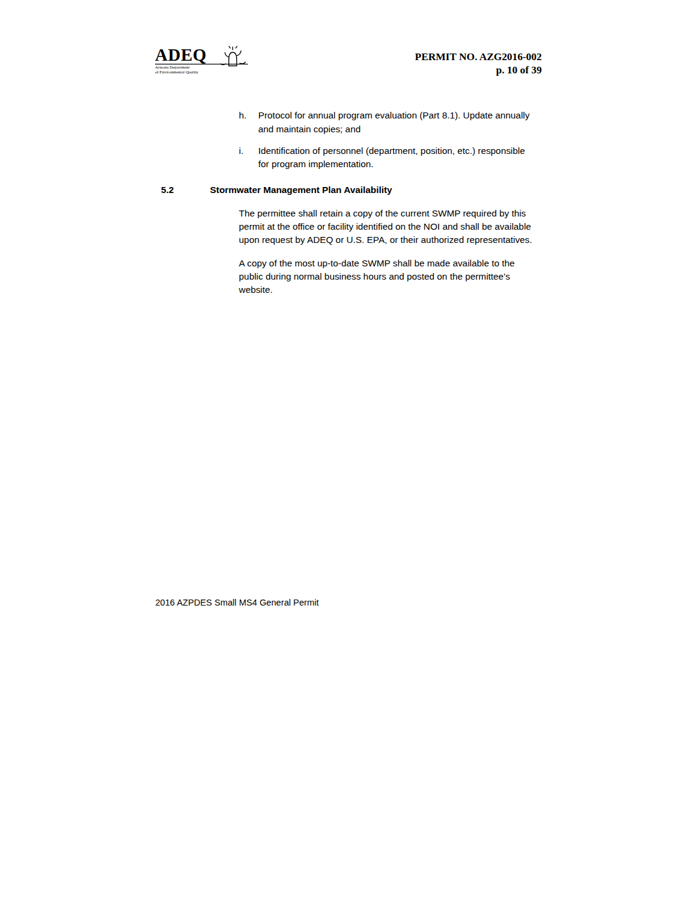ADEQ Arizona Department of Environmental Quality
PERMIT NO. AZG2016-002
p. 10 of 39
h. Protocol for annual program evaluation (Part 8.1). Update annually and maintain copies; and
i. Identification of personnel (department, position, etc.) responsible for program implementation.
5.2
Stormwater Management Plan Availability
The permittee shall retain a copy of the current SWMP required by this permit at the office or facility identified on the NOI and shall be available upon request by ADEQ or U.S. EPA, or their authorized representatives.
A copy of the most up-to-date SWMP shall be made available to the public during normal business hours and posted on the permittee’s website.
2016 AZPDES Small MS4 General Permit